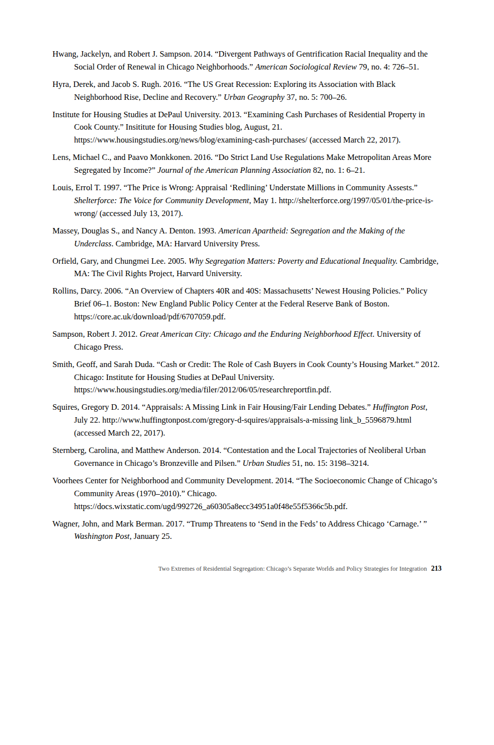Hwang, Jackelyn, and Robert J. Sampson. 2014. “Divergent Pathways of Gentrification Racial Inequality and the Social Order of Renewal in Chicago Neighborhoods.” American Sociological Review 79, no. 4: 726–51.
Hyra, Derek, and Jacob S. Rugh. 2016. “The US Great Recession: Exploring its Association with Black Neighborhood Rise, Decline and Recovery.” Urban Geography 37, no. 5: 700–26.
Institute for Housing Studies at DePaul University. 2013. “Examining Cash Purchases of Residential Property in Cook County.” Insititute for Housing Studies blog, August, 21. https://www.housingstudies.org/news/blog/examining-cash-purchases/ (accessed March 22, 2017).
Lens, Michael C., and Paavo Monkkonen. 2016. “Do Strict Land Use Regulations Make Metropolitan Areas More Segregated by Income?” Journal of the American Planning Association 82, no. 1: 6–21.
Louis, Errol T. 1997. “The Price is Wrong: Appraisal ‘Redlining’ Understate Millions in Community Assests.” Shelterforce: The Voice for Community Development, May 1. http://shelterforce.org/1997/05/01/the-price-is-wrong/ (accessed July 13, 2017).
Massey, Douglas S., and Nancy A. Denton. 1993. American Apartheid: Segregation and the Making of the Underclass. Cambridge, MA: Harvard University Press.
Orfield, Gary, and Chungmei Lee. 2005. Why Segregation Matters: Poverty and Educational Inequality. Cambridge, MA: The Civil Rights Project, Harvard University.
Rollins, Darcy. 2006. “An Overview of Chapters 40R and 40S: Massachusetts’ Newest Housing Policies.” Policy Brief 06–1. Boston: New England Public Policy Center at the Federal Reserve Bank of Boston. https://core.ac.uk/download/pdf/6707059.pdf.
Sampson, Robert J. 2012. Great American City: Chicago and the Enduring Neighborhood Effect. University of Chicago Press.
Smith, Geoff, and Sarah Duda. “Cash or Credit: The Role of Cash Buyers in Cook County’s Housing Market.” 2012. Chicago: Institute for Housing Studies at DePaul University. https://www.housingstudies.org/media/filer/2012/06/05/researchreportfin.pdf.
Squires, Gregory D. 2014. “Appraisals: A Missing Link in Fair Housing/Fair Lending Debates.” Huffington Post, July 22. http://www.huffingtonpost.com/gregory-d-squires/appraisals-a-missing link_b_5596879.html (accessed March 22, 2017).
Sternberg, Carolina, and Matthew Anderson. 2014. “Contestation and the Local Trajectories of Neoliberal Urban Governance in Chicago’s Bronzeville and Pilsen.” Urban Studies 51, no. 15: 3198–3214.
Voorhees Center for Neighborhood and Community Development. 2014. “The Socioeconomic Change of Chicago’s Community Areas (1970–2010).” Chicago. https://docs.wixstatic.com/ugd/992726_a60305a8ecc34951a0f48e55f5366c5b.pdf.
Wagner, John, and Mark Berman. 2017. “Trump Threatens to ‘Send in the Feds’ to Address Chicago ‘Carnage.’ ” Washington Post, January 25.
Two Extremes of Residential Segregation: Chicago’s Separate Worlds and Policy Strategies for Integration213